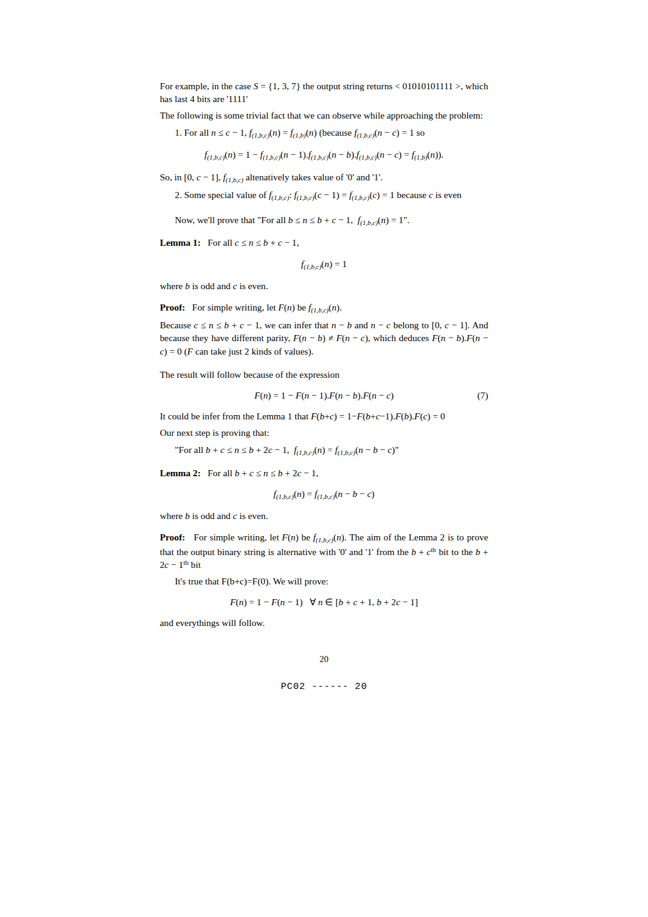For example, in the case S = {1, 3, 7} the output string returns < 01010101111 >, which has last 4 bits are '1111'
The following is some trivial fact that we can observe while approaching the problem:
1. For all n ≤ c − 1, f(1,b,c)(n) = f(1,b)(n) (because f(1,b,c)(n − c) = 1 so
f(1,b,c)(n) = 1 − f(1,b,c)(n − 1).f(1,b,c)(n − b).f(1,b,c)(n − c) = f(1,b)(n)).
So, in [0, c − 1], f(1,b,c) altenatively takes value of '0' and '1'.
2. Some special value of f(1,b,c): f(1,b,c)(c − 1) = f(1,b,c)(c) = 1 because c is even
Now, we'll prove that "For all b ≤ n ≤ b + c − 1, f(1,b,c)(n) = 1".
Lemma 1: For all c ≤ n ≤ b + c − 1,
f(1,b,c)(n) = 1
where b is odd and c is even.
Proof: For simple writing, let F(n) be f(1,b,c)(n).
Because c ≤ n ≤ b + c − 1, we can infer that n − b and n − c belong to [0, c − 1]. And because they have different parity, F(n − b) ≠ F(n − c), which deduces F(n − b).F(n − c) = 0 (F can take just 2 kinds of values).
The result will follow because of the expression
F(n) = 1 − F(n − 1).F(n − b).F(n − c)(7)
It could be infer from the Lemma 1 that F(b+c) = 1−F(b+c−1).F(b).F(c) = 0
Our next step is proving that:
"For all b + c ≤ n ≤ b + 2c − 1, f(1,b,c)(n) = f(1,b,c)(n − b − c)"
Lemma 2: For all b + c ≤ n ≤ b + 2c − 1,
f(1,b,c)(n) = f(1,b,c)(n − b − c)
where b is odd and c is even.
Proof: For simple writing, let F(n) be f(1,b,c)(n). The aim of the Lemma 2 is to prove that the output binary string is alternative with '0' and '1' from the b + cth bit to the b + 2c − 1th bit
It's true that F(b+c)=F(0). We will prove:
F(n) = 1 − F(n − 1) ∀ n ∈ [b + c + 1, b + 2c − 1]
and everythings will follow.
20
PC02 ------ 20